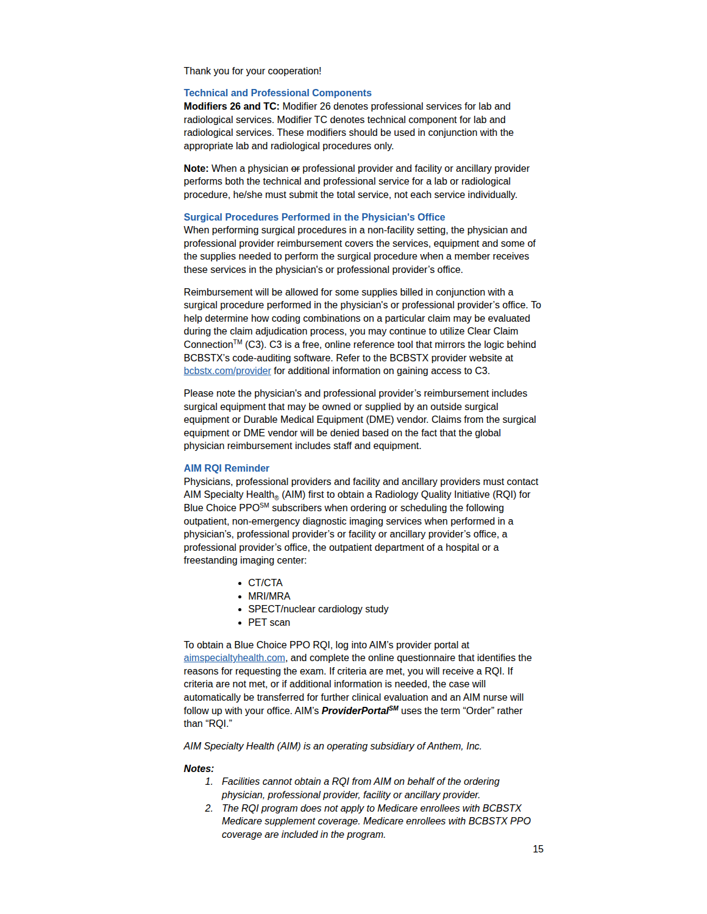Thank you for your cooperation!
Technical and Professional Components
Modifiers 26 and TC: Modifier 26 denotes professional services for lab and radiological services. Modifier TC denotes technical component for lab and radiological services. These modifiers should be used in conjunction with the appropriate lab and radiological procedures only.
Note: When a physician or professional provider and facility or ancillary provider performs both the technical and professional service for a lab or radiological procedure, he/she must submit the total service, not each service individually.
Surgical Procedures Performed in the Physician's Office
When performing surgical procedures in a non-facility setting, the physician and professional provider reimbursement covers the services, equipment and some of the supplies needed to perform the surgical procedure when a member receives these services in the physician's or professional provider’s office.
Reimbursement will be allowed for some supplies billed in conjunction with a surgical procedure performed in the physician's or professional provider’s office. To help determine how coding combinations on a particular claim may be evaluated during the claim adjudication process, you may continue to utilize Clear Claim ConnectionTM (C3). C3 is a free, online reference tool that mirrors the logic behind BCBSTX’s code-auditing software. Refer to the BCBSTX provider website at bcbstx.com/provider for additional information on gaining access to C3.
Please note the physician's and professional provider’s reimbursement includes surgical equipment that may be owned or supplied by an outside surgical equipment or Durable Medical Equipment (DME) vendor. Claims from the surgical equipment or DME vendor will be denied based on the fact that the global physician reimbursement includes staff and equipment.
AIM RQI Reminder
Physicians, professional providers and facility and ancillary providers must contact AIM Specialty Health® (AIM) first to obtain a Radiology Quality Initiative (RQI) for Blue Choice PPOSM subscribers when ordering or scheduling the following outpatient, non-emergency diagnostic imaging services when performed in a physician’s, professional provider’s or facility or ancillary provider’s office, a professional provider’s office, the outpatient department of a hospital or a freestanding imaging center:
CT/CTA
MRI/MRA
SPECT/nuclear cardiology study
PET scan
To obtain a Blue Choice PPO RQI, log into AIM’s provider portal at aimspecialtyhealth.com, and complete the online questionnaire that identifies the reasons for requesting the exam. If criteria are met, you will receive a RQI. If criteria are not met, or if additional information is needed, the case will automatically be transferred for further clinical evaluation and an AIM nurse will follow up with your office. AIM’s ProviderPortalSM uses the term “Order” rather than “RQI.”
AIM Specialty Health (AIM) is an operating subsidiary of Anthem, Inc.
Notes:
Facilities cannot obtain a RQI from AIM on behalf of the ordering physician, professional provider, facility or ancillary provider.
The RQI program does not apply to Medicare enrollees with BCBSTX Medicare supplement coverage. Medicare enrollees with BCBSTX PPO coverage are included in the program.
15